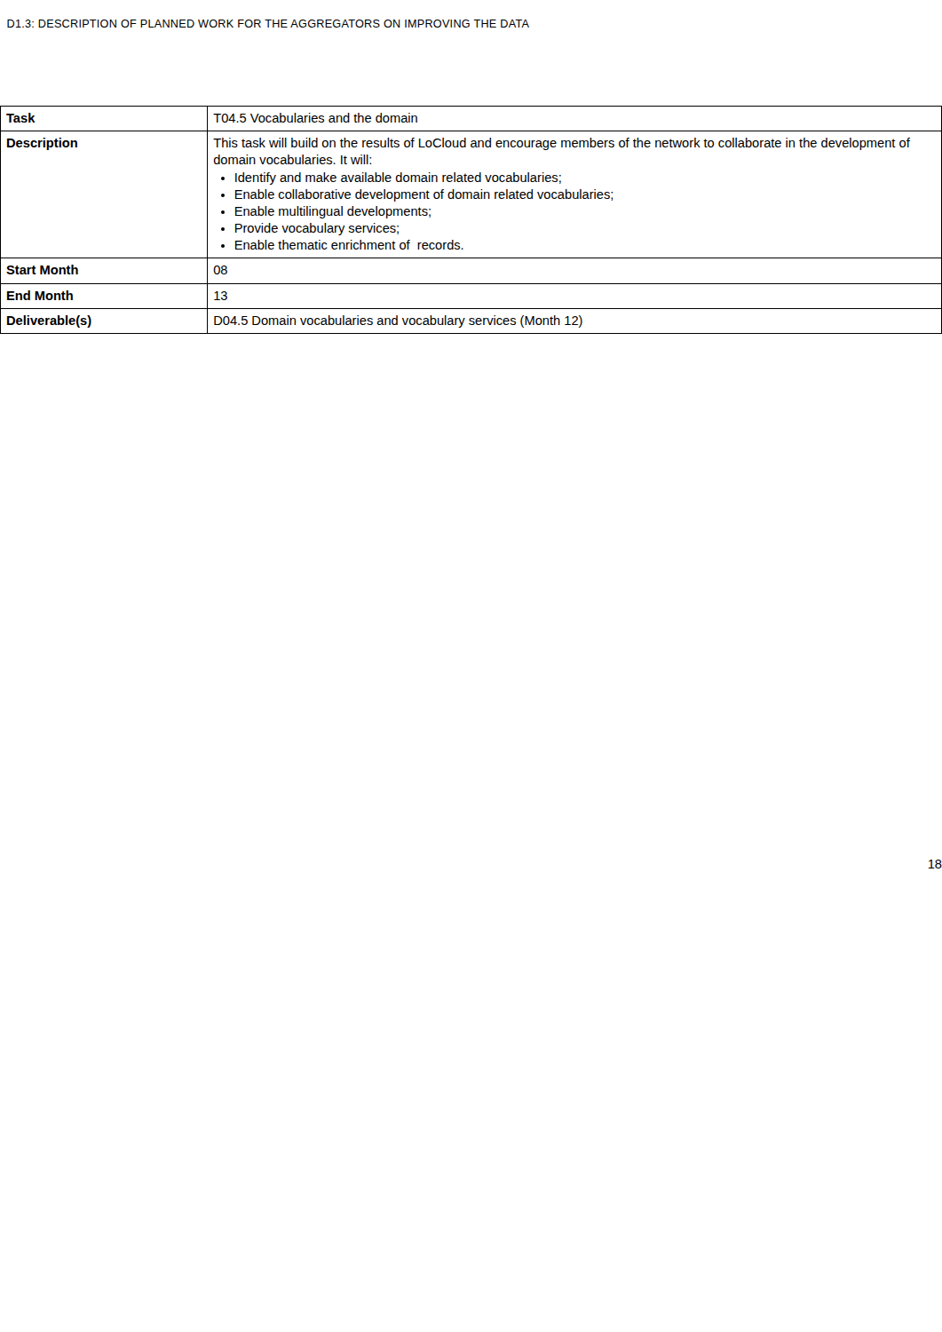D1.3: DESCRIPTION OF PLANNED WORK FOR THE AGGREGATORS ON IMPROVING THE DATA
| Task | T04.5 Vocabularies and the domain |
| Description | This task will build on the results of LoCloud and encourage members of the network to collaborate in the development of domain vocabularies. It will: Identify and make available domain related vocabularies; Enable collaborative development of domain related vocabularies; Enable multilingual developments; Provide vocabulary services; Enable thematic enrichment of records. |
| Start Month | 08 |
| End Month | 13 |
| Deliverable(s) | D04.5 Domain vocabularies and vocabulary services (Month 12) |
18